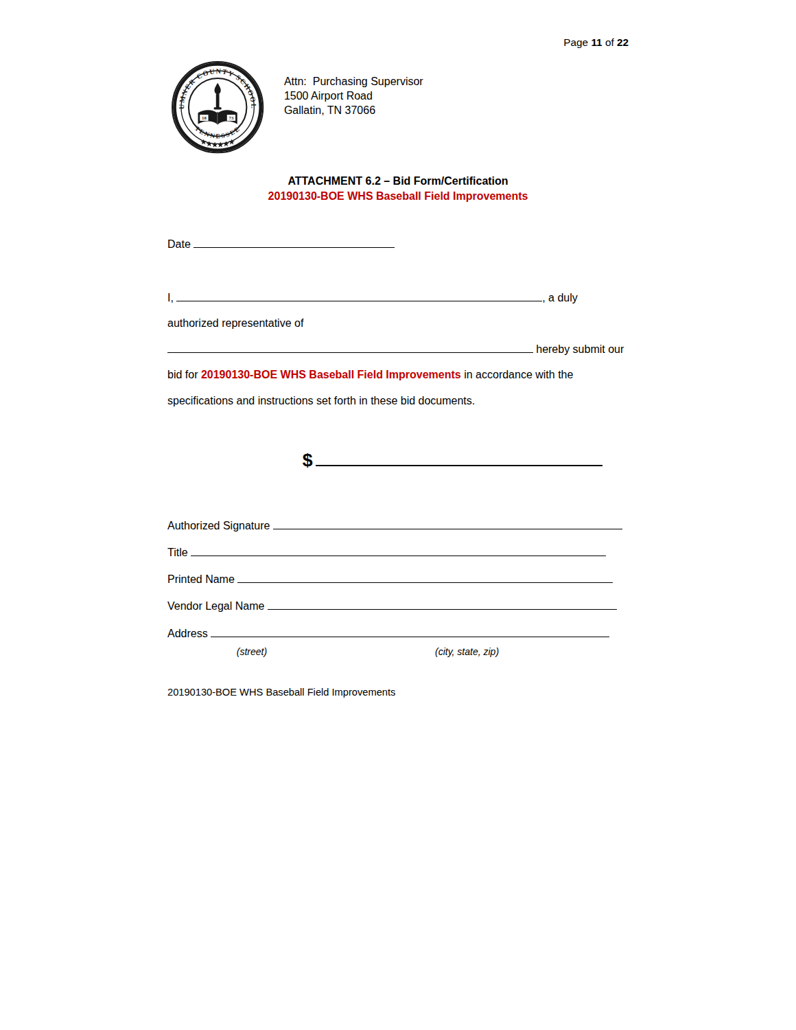Page 11 of 22
SUMNER COUNTY SCHOOLS TENNESSEE 18 73
Attn: Purchasing Supervisor
1500 Airport Road
Gallatin, TN 37066
ATTACHMENT 6.2 – Bid Form/Certification
20190130-BOE WHS Baseball Field Improvements
Date
I, , a duly authorized representative of hereby submit our bid for 20190130-BOE WHS Baseball Field Improvements in accordance with the specifications and instructions set forth in these bid documents.
$
Authorized Signature
Title
Printed Name
Vendor Legal Name
Address
(street)(city, state, zip)
20190130-BOE WHS Baseball Field Improvements